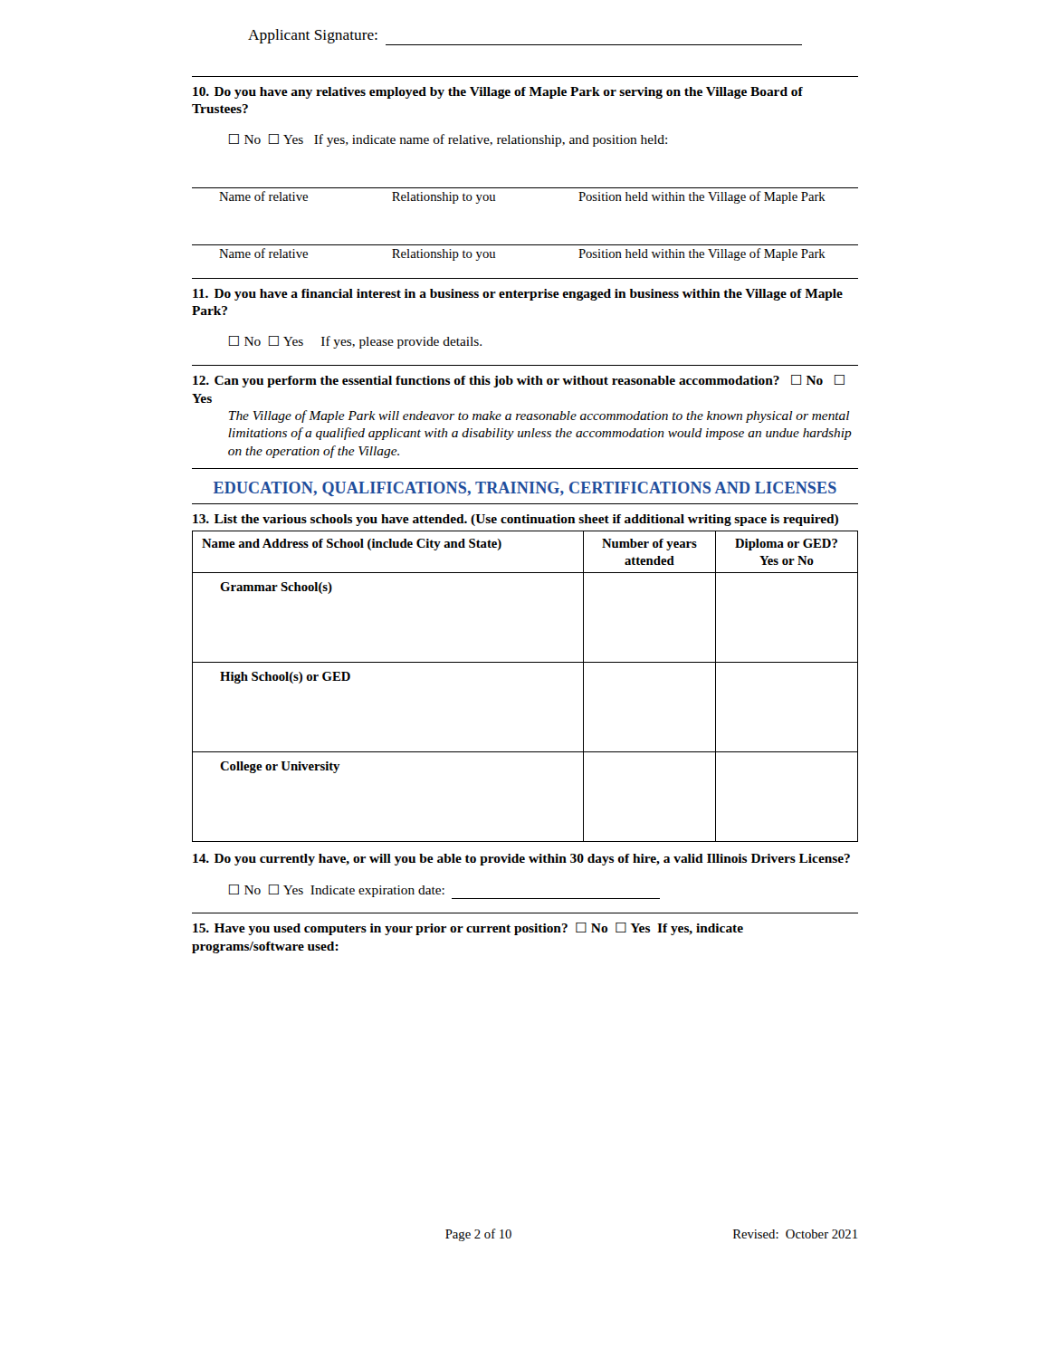Applicant Signature:
10. Do you have any relatives employed by the Village of Maple Park or serving on the Village Board of Trustees?
☐ No ☐ Yes If yes, indicate name of relative, relationship, and position held:
Name of relative
Relationship to you
Position held within the Village of Maple Park
Name of relative
Relationship to you
Position held within the Village of Maple Park
11. Do you have a financial interest in a business or enterprise engaged in business within the Village of Maple Park?
☐ No ☐ Yes If yes, please provide details.
12. Can you perform the essential functions of this job with or without reasonable accommodation? ☐ No ☐ Yes
The Village of Maple Park will endeavor to make a reasonable accommodation to the known physical or mental limitations of a qualified applicant with a disability unless the accommodation would impose an undue hardship on the operation of the Village.
EDUCATION, QUALIFICATIONS, TRAINING, CERTIFICATIONS AND LICENSES
13. List the various schools you have attended. (Use continuation sheet if additional writing space is required)
| Name and Address of School (include City and State) | Number of years attended | Diploma or GED? Yes or No |
| --- | --- | --- |
| Grammar School(s) | | |
| High School(s) or GED | | |
| College or University | | |
14. Do you currently have, or will you be able to provide within 30 days of hire, a valid Illinois Drivers License?
☐ No ☐ Yes Indicate expiration date:
15. Have you used computers in your prior or current position? ☐ No ☐ Yes If yes, indicate programs/software used:
Page 2 of 10
Revised: October 2021